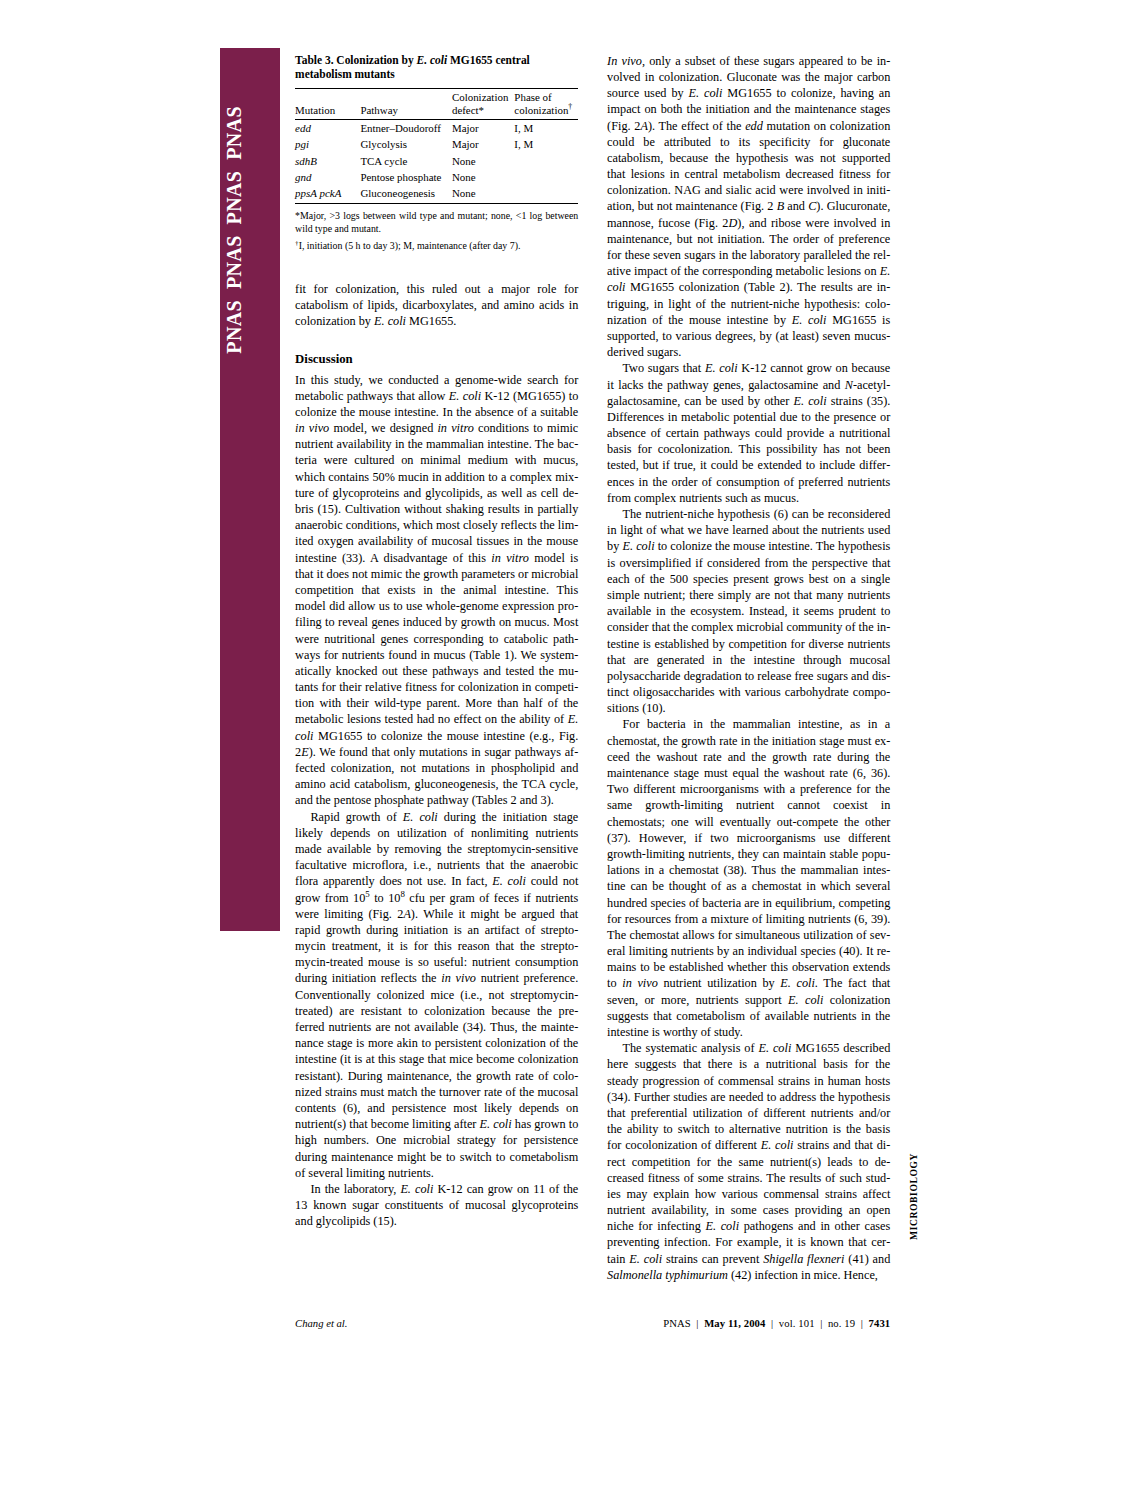PNAS PNAS PNAS PNAS
MICROBIOLOGY
Table 3. Colonization by E. coli MG1655 central metabolism mutants
| Mutation | Pathway | Colonization defect* | Phase of colonization † |
| --- | --- | --- | --- |
| edd | Entner–Doudoroff | Major | I, M |
| pgi | Glycolysis | Major | I, M |
| sdhB | TCA cycle | None | |
| gnd | Pentose phosphate | None | |
| ppsA pckA | Gluconeogenesis | None | |
*Major, >3 logs between wild type and mutant; none, <1 log between wild type and mutant.
†I, initiation (5 h to day 3); M, maintenance (after day 7).
fit for colonization, this ruled out a major role for catabolism of lipids, dicarboxylates, and amino acids in colonization by E. coli MG1655.
Discussion
In this study, we conducted a genome-wide search for metabolic pathways that allow E. coli K-12 (MG1655) to colonize the mouse intestine. In the absence of a suitable in vivo model, we designed in vitro conditions to mimic nutrient availability in the mammalian intestine. The bacteria were cultured on minimal medium with mucus, which contains 50% mucin in addition to a complex mixture of glycoproteins and glycolipids, as well as cell debris (15). Cultivation without shaking results in partially anaerobic conditions, which most closely reflects the limited oxygen availability of mucosal tissues in the mouse intestine (33). A disadvantage of this in vitro model is that it does not mimic the growth parameters or microbial competition that exists in the animal intestine. This model did allow us to use whole-genome expression profiling to reveal genes induced by growth on mucus. Most were nutritional genes corresponding to catabolic pathways for nutrients found in mucus (Table 1). We systematically knocked out these pathways and tested the mutants for their relative fitness for colonization in competition with their wild-type parent. More than half of the metabolic lesions tested had no effect on the ability of E. coli MG1655 to colonize the mouse intestine (e.g., Fig. 2E). We found that only mutations in sugar pathways affected colonization, not mutations in phospholipid and amino acid catabolism, gluconeogenesis, the TCA cycle, and the pentose phosphate pathway (Tables 2 and 3).
Rapid growth of E. coli during the initiation stage likely depends on utilization of nonlimiting nutrients made available by removing the streptomycin-sensitive facultative microflora, i.e., nutrients that the anaerobic flora apparently does not use. In fact, E. coli could not grow from 105 to 108 cfu per gram of feces if nutrients were limiting (Fig. 2A). While it might be argued that rapid growth during initiation is an artifact of streptomycin treatment, it is for this reason that the streptomycin-treated mouse is so useful: nutrient consumption during initiation reflects the in vivo nutrient preference. Conventionally colonized mice (i.e., not streptomycin-treated) are resistant to colonization because the preferred nutrients are not available (34). Thus, the maintenance stage is more akin to persistent colonization of the intestine (it is at this stage that mice become colonization resistant). During maintenance, the growth rate of colonized strains must match the turnover rate of the mucosal contents (6), and persistence most likely depends on nutrient(s) that become limiting after E. coli has grown to high numbers. One microbial strategy for persistence during maintenance might be to switch to cometabolism of several limiting nutrients.
In the laboratory, E. coli K-12 can grow on 11 of the 13 known sugar constituents of mucosal glycoproteins and glycolipids (15).
In vivo, only a subset of these sugars appeared to be involved in colonization. Gluconate was the major carbon source used by E. coli MG1655 to colonize, having an impact on both the initiation and the maintenance stages (Fig. 2A). The effect of the edd mutation on colonization could be attributed to its specificity for gluconate catabolism, because the hypothesis was not supported that lesions in central metabolism decreased fitness for colonization. NAG and sialic acid were involved in initiation, but not maintenance (Fig. 2 B and C). Glucuronate, mannose, fucose (Fig. 2D), and ribose were involved in maintenance, but not initiation. The order of preference for these seven sugars in the laboratory paralleled the relative impact of the corresponding metabolic lesions on E. coli MG1655 colonization (Table 2). The results are intriguing, in light of the nutrient-niche hypothesis: colonization of the mouse intestine by E. coli MG1655 is supported, to various degrees, by (at least) seven mucus-derived sugars.
Two sugars that E. coli K-12 cannot grow on because it lacks the pathway genes, galactosamine and N-acetylgalactosamine, can be used by other E. coli strains (35). Differences in metabolic potential due to the presence or absence of certain pathways could provide a nutritional basis for cocolonization. This possibility has not been tested, but if true, it could be extended to include differences in the order of consumption of preferred nutrients from complex nutrients such as mucus.
The nutrient-niche hypothesis (6) can be reconsidered in light of what we have learned about the nutrients used by E. coli to colonize the mouse intestine. The hypothesis is oversimplified if considered from the perspective that each of the 500 species present grows best on a single simple nutrient; there simply are not that many nutrients available in the ecosystem. Instead, it seems prudent to consider that the complex microbial community of the intestine is established by competition for diverse nutrients that are generated in the intestine through mucosal polysaccharide degradation to release free sugars and distinct oligosaccharides with various carbohydrate compositions (10).
For bacteria in the mammalian intestine, as in a chemostat, the growth rate in the initiation stage must exceed the washout rate and the growth rate during the maintenance stage must equal the washout rate (6, 36). Two different microorganisms with a preference for the same growth-limiting nutrient cannot coexist in chemostats; one will eventually out-compete the other (37). However, if two microorganisms use different growth-limiting nutrients, they can maintain stable populations in a chemostat (38). Thus the mammalian intestine can be thought of as a chemostat in which several hundred species of bacteria are in equilibrium, competing for resources from a mixture of limiting nutrients (6, 39). The chemostat allows for simultaneous utilization of several limiting nutrients by an individual species (40). It remains to be established whether this observation extends to in vivo nutrient utilization by E. coli. The fact that seven, or more, nutrients support E. coli colonization suggests that cometabolism of available nutrients in the intestine is worthy of study.
The systematic analysis of E. coli MG1655 described here suggests that there is a nutritional basis for the steady progression of commensal strains in human hosts (34). Further studies are needed to address the hypothesis that preferential utilization of different nutrients and/or the ability to switch to alternative nutrition is the basis for cocolonization of different E. coli strains and that direct competition for the same nutrient(s) leads to decreased fitness of some strains. The results of such studies may explain how various commensal strains affect nutrient availability, in some cases providing an open niche for infecting E. coli pathogens and in other cases preventing infection. For example, it is known that certain E. coli strains can prevent Shigella flexneri (41) and Salmonella typhimurium (42) infection in mice. Hence,
Chang et al.
PNAS | May 11, 2004 | vol. 101 | no. 19 | 7431